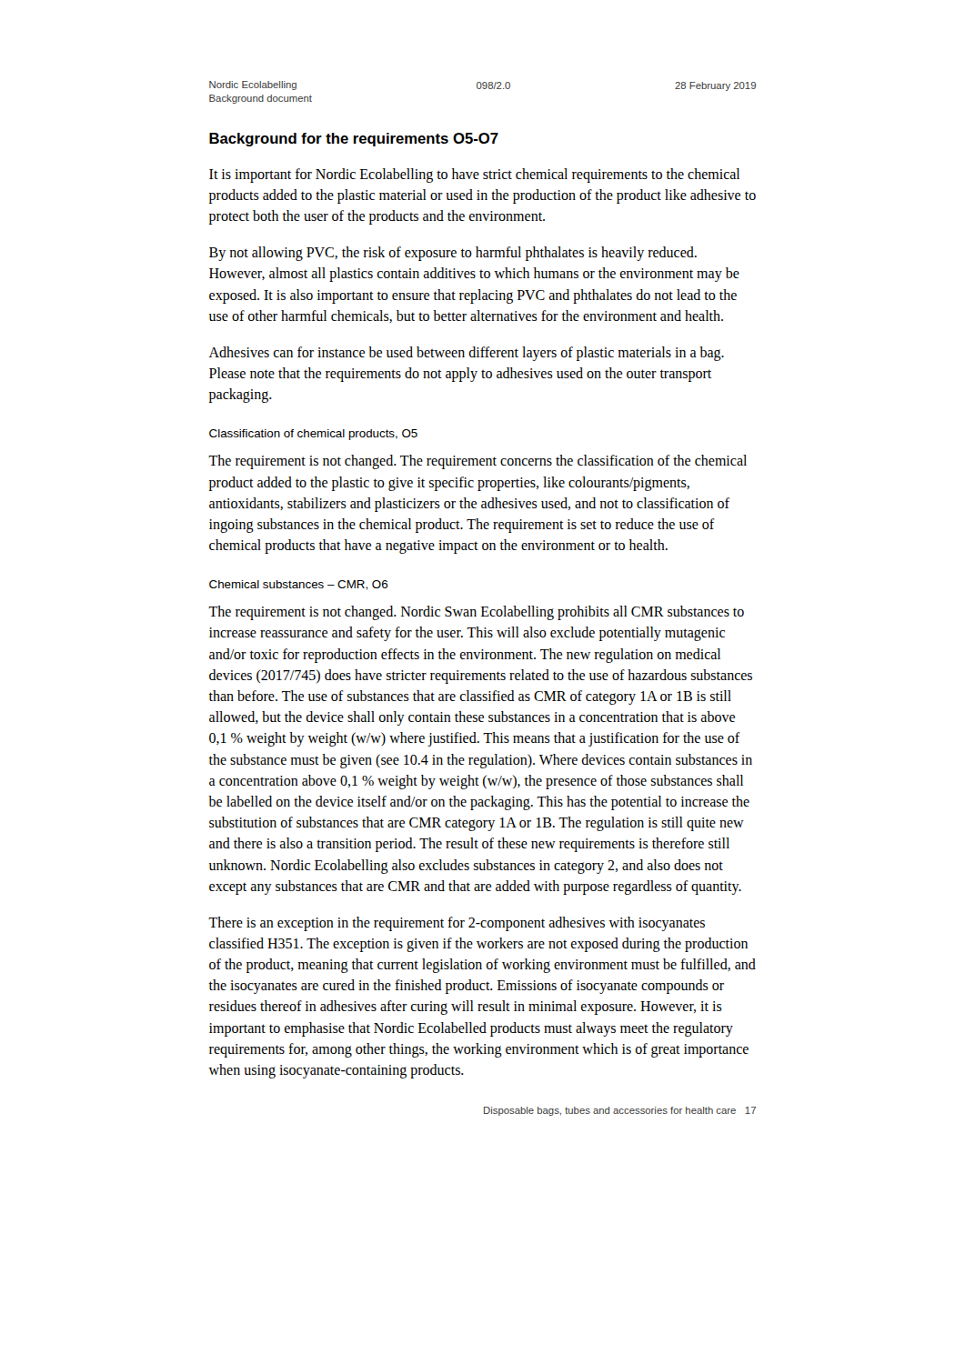Nordic Ecolabelling
Background document
098/2.0
28 February 2019
Background for the requirements O5-O7
It is important for Nordic Ecolabelling to have strict chemical requirements to the chemical products added to the plastic material or used in the production of the product like adhesive to protect both the user of the products and the environment.
By not allowing PVC, the risk of exposure to harmful phthalates is heavily reduced. However, almost all plastics contain additives to which humans or the environment may be exposed. It is also important to ensure that replacing PVC and phthalates do not lead to the use of other harmful chemicals, but to better alternatives for the environment and health.
Adhesives can for instance be used between different layers of plastic materials in a bag. Please note that the requirements do not apply to adhesives used on the outer transport packaging.
Classification of chemical products, O5
The requirement is not changed. The requirement concerns the classification of the chemical product added to the plastic to give it specific properties, like colourants/pigments, antioxidants, stabilizers and plasticizers or the adhesives used, and not to classification of ingoing substances in the chemical product. The requirement is set to reduce the use of chemical products that have a negative impact on the environment or to health.
Chemical substances – CMR, O6
The requirement is not changed. Nordic Swan Ecolabelling prohibits all CMR substances to increase reassurance and safety for the user. This will also exclude potentially mutagenic and/or toxic for reproduction effects in the environment. The new regulation on medical devices (2017/745) does have stricter requirements related to the use of hazardous substances than before. The use of substances that are classified as CMR of category 1A or 1B is still allowed, but the device shall only contain these substances in a concentration that is above 0,1 % weight by weight (w/w) where justified. This means that a justification for the use of the substance must be given (see 10.4 in the regulation). Where devices contain substances in a concentration above 0,1 % weight by weight (w/w), the presence of those substances shall be labelled on the device itself and/or on the packaging. This has the potential to increase the substitution of substances that are CMR category 1A or 1B. The regulation is still quite new and there is also a transition period. The result of these new requirements is therefore still unknown. Nordic Ecolabelling also excludes substances in category 2, and also does not except any substances that are CMR and that are added with purpose regardless of quantity.
There is an exception in the requirement for 2-component adhesives with isocyanates classified H351. The exception is given if the workers are not exposed during the production of the product, meaning that current legislation of working environment must be fulfilled, and the isocyanates are cured in the finished product. Emissions of isocyanate compounds or residues thereof in adhesives after curing will result in minimal exposure. However, it is important to emphasise that Nordic Ecolabelled products must always meet the regulatory requirements for, among other things, the working environment which is of great importance when using isocyanate-containing products.
Disposable bags, tubes and accessories for health care 17